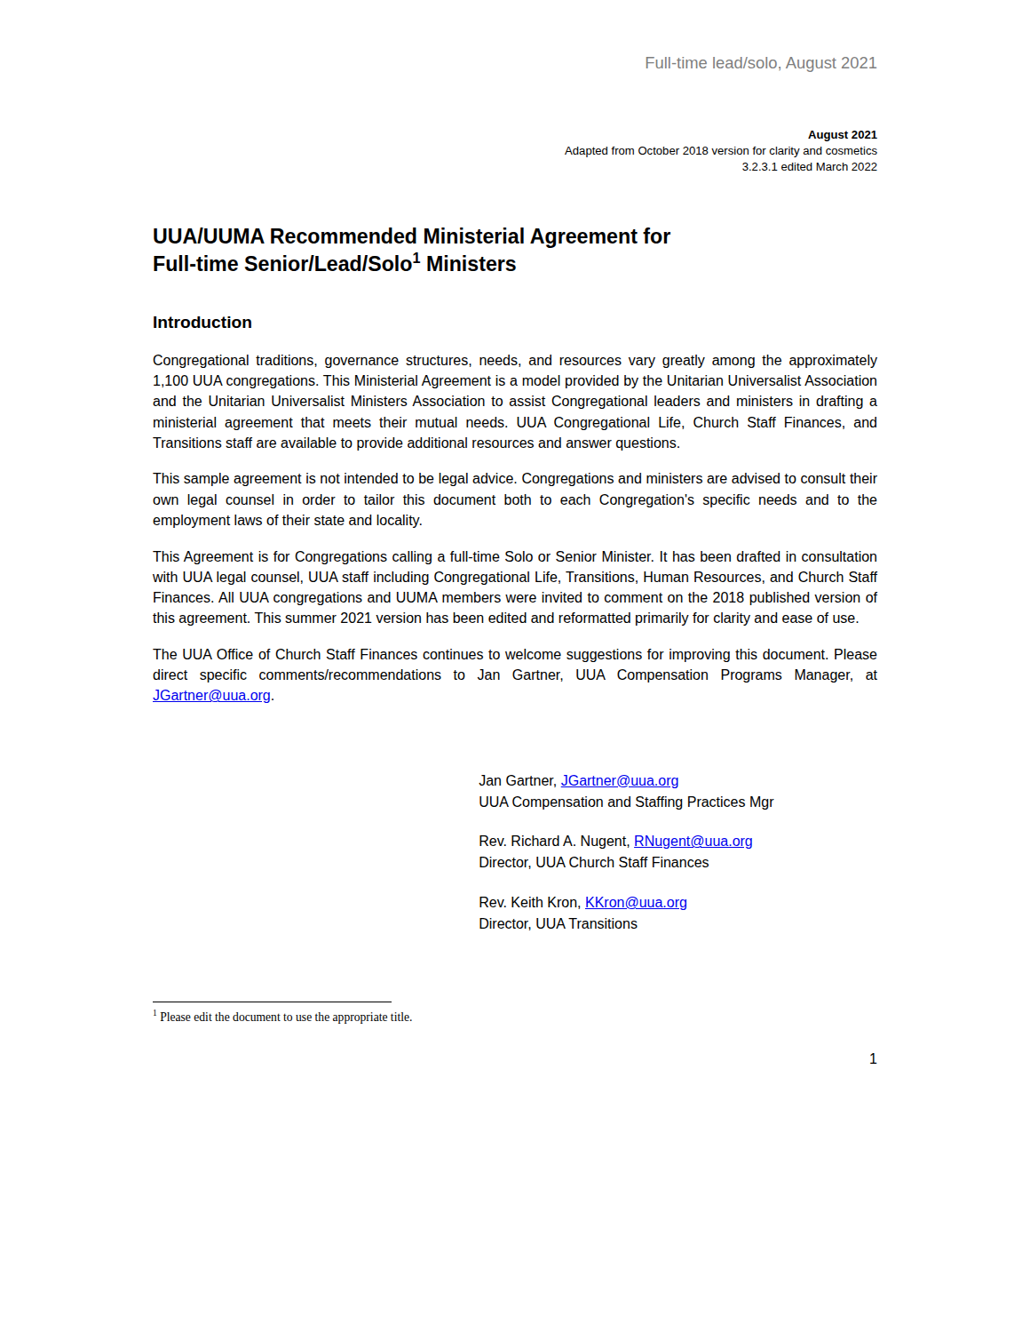Full-time lead/solo, August 2021
August 2021
Adapted from October 2018 version for clarity and cosmetics
3.2.3.1 edited March 2022
UUA/UUMA Recommended Ministerial Agreement for
Full-time Senior/Lead/Solo1 Ministers
Introduction
Congregational traditions, governance structures, needs, and resources vary greatly among the approximately 1,100 UUA congregations. This Ministerial Agreement is a model provided by the Unitarian Universalist Association and the Unitarian Universalist Ministers Association to assist Congregational leaders and ministers in drafting a ministerial agreement that meets their mutual needs. UUA Congregational Life, Church Staff Finances, and Transitions staff are available to provide additional resources and answer questions.
This sample agreement is not intended to be legal advice. Congregations and ministers are advised to consult their own legal counsel in order to tailor this document both to each Congregation's specific needs and to the employment laws of their state and locality.
This Agreement is for Congregations calling a full-time Solo or Senior Minister. It has been drafted in consultation with UUA legal counsel, UUA staff including Congregational Life, Transitions, Human Resources, and Church Staff Finances. All UUA congregations and UUMA members were invited to comment on the 2018 published version of this agreement. This summer 2021 version has been edited and reformatted primarily for clarity and ease of use.
The UUA Office of Church Staff Finances continues to welcome suggestions for improving this document. Please direct specific comments/recommendations to Jan Gartner, UUA Compensation Programs Manager, at JGartner@uua.org.
Jan Gartner, JGartner@uua.org
UUA Compensation and Staffing Practices Mgr
Rev. Richard A. Nugent, RNugent@uua.org
Director, UUA Church Staff Finances
Rev. Keith Kron, KKron@uua.org
Director, UUA Transitions
1 Please edit the document to use the appropriate title.
1